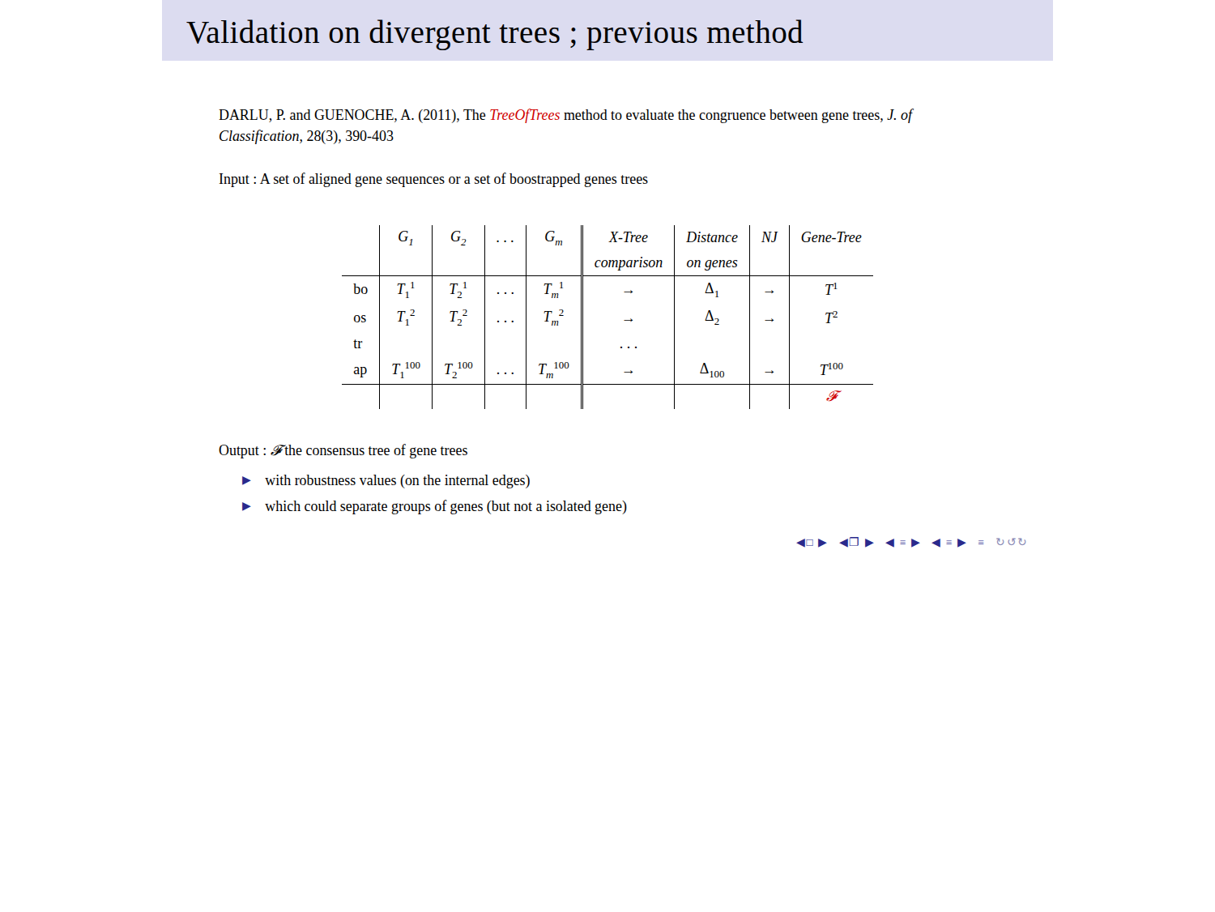Validation on divergent trees ; previous method
DARLU, P. and GUENOCHE, A. (2011), The TreeOfTrees method to evaluate the congruence between gene trees, J. of Classification, 28(3), 390-403
Input : A set of aligned gene sequences or a set of boostrapped genes trees
| | G 1 | G 2 | . . . | G m | X-Tree | Distance | NJ | Gene-Tree |
| | | | | | comparison | on genes | | |
| bo | T 1 1 | T 2 1 | . . . | T m 1 | → | Δ 1 | → | T 1 |
| os | T 1 2 | T 2 2 | . . . | T m 2 | → | Δ 2 | → | T 2 |
| tr | | | | | . . . | | | |
| ap | T 1 100 | T 2 100 | . . . | T m 100 | → | Δ 100 | → | T 100 |
| | | | | | | | | 𝓕 |
Output : 𝓕 the consensus tree of gene trees
with robustness values (on the internal edges)
which could separate groups of genes (but not a isolated gene)
◀□ ▶ ◀❐ ▶ ◀ ≡ ▶ ◀ ≡ ▶ ≡ ↻↺↻